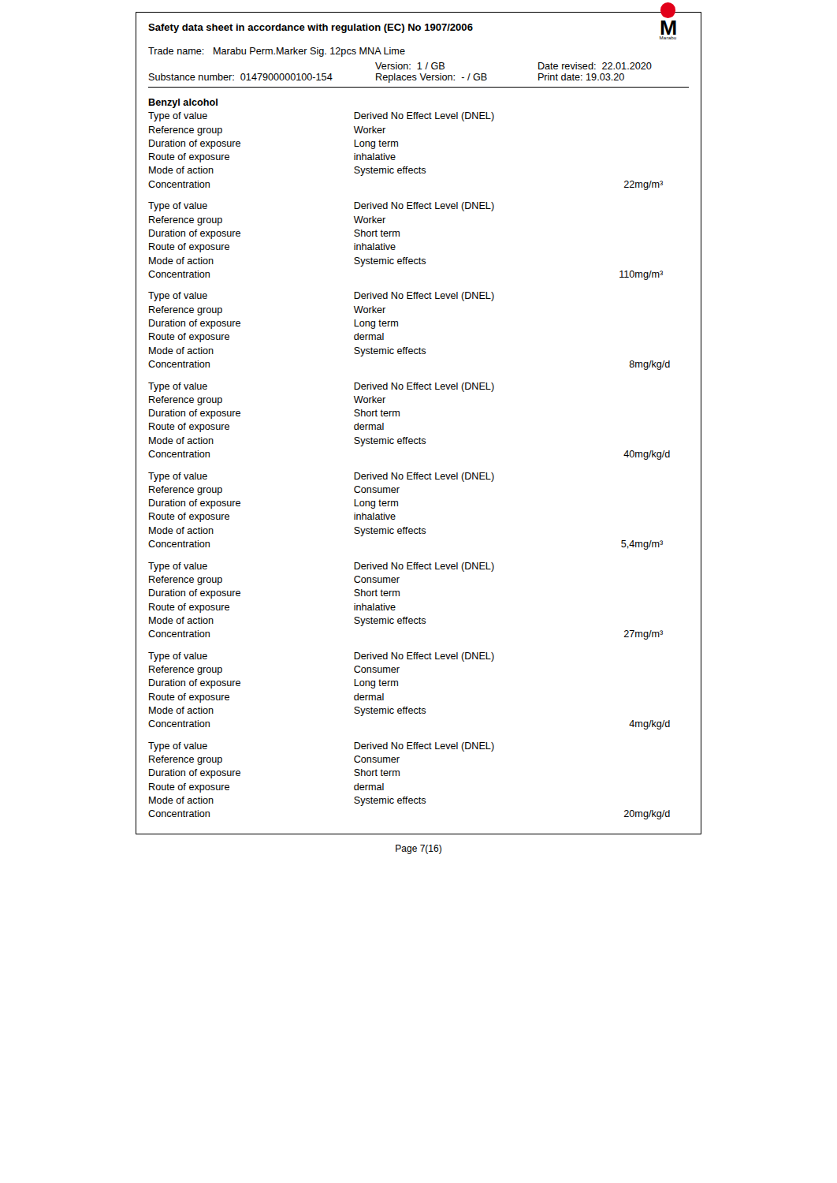M
Marabu
Safety data sheet in accordance with regulation (EC) No 1907/2006
Trade name: Marabu Perm.Marker Sig. 12pcs MNA Lime
| | Version: 1 / GB | Date revised: 22.01.2020 |
| Substance number: 0147900000100-154 | Replaces Version: - / GB | Print date: 19.03.20 |
| Benzyl alcohol |
| Type of value | Derived No Effect Level (DNEL) | | |
| Reference group | Worker | | |
| Duration of exposure | Long term | | |
| Route of exposure | inhalative | | |
| Mode of action | Systemic effects | | |
| Concentration | | 22 | mg/m³ |
| Type of value | Derived No Effect Level (DNEL) | | |
| Reference group | Worker | | |
| Duration of exposure | Short term | | |
| Route of exposure | inhalative | | |
| Mode of action | Systemic effects | | |
| Concentration | | 110 | mg/m³ |
| Type of value | Derived No Effect Level (DNEL) | | |
| Reference group | Worker | | |
| Duration of exposure | Long term | | |
| Route of exposure | dermal | | |
| Mode of action | Systemic effects | | |
| Concentration | | 8 | mg/kg/d |
| Type of value | Derived No Effect Level (DNEL) | | |
| Reference group | Worker | | |
| Duration of exposure | Short term | | |
| Route of exposure | dermal | | |
| Mode of action | Systemic effects | | |
| Concentration | | 40 | mg/kg/d |
| Type of value | Derived No Effect Level (DNEL) | | |
| Reference group | Consumer | | |
| Duration of exposure | Long term | | |
| Route of exposure | inhalative | | |
| Mode of action | Systemic effects | | |
| Concentration | | 5,4 | mg/m³ |
| Type of value | Derived No Effect Level (DNEL) | | |
| Reference group | Consumer | | |
| Duration of exposure | Short term | | |
| Route of exposure | inhalative | | |
| Mode of action | Systemic effects | | |
| Concentration | | 27 | mg/m³ |
| Type of value | Derived No Effect Level (DNEL) | | |
| Reference group | Consumer | | |
| Duration of exposure | Long term | | |
| Route of exposure | dermal | | |
| Mode of action | Systemic effects | | |
| Concentration | | 4 | mg/kg/d |
| Type of value | Derived No Effect Level (DNEL) | | |
| Reference group | Consumer | | |
| Duration of exposure | Short term | | |
| Route of exposure | dermal | | |
| Mode of action | Systemic effects | | |
| Concentration | | 20 | mg/kg/d |
Page 7(16)